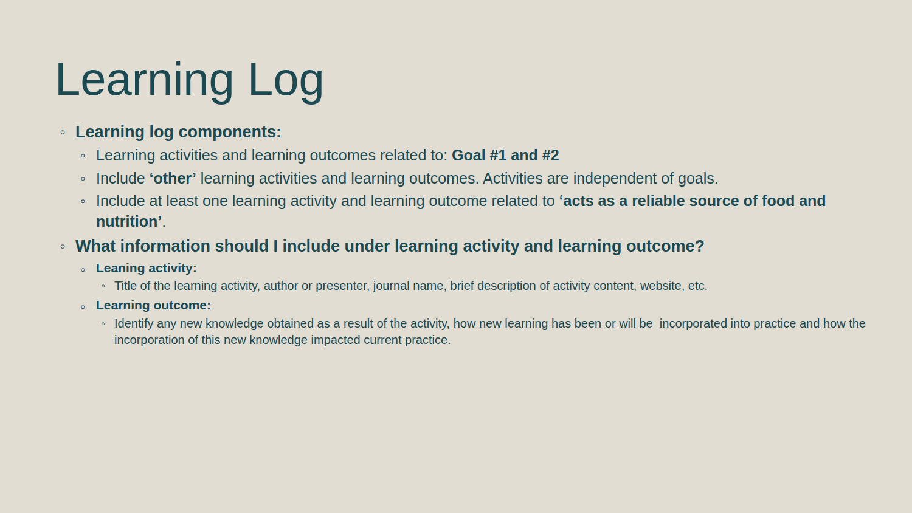Learning Log
Learning log components:
Learning activities and learning outcomes related to: Goal #1 and #2
Include ‘other’ learning activities and learning outcomes. Activities are independent of goals.
Include at least one learning activity and learning outcome related to ‘acts as a reliable source of food and nutrition’.
What information should I include under learning activity and learning outcome?
Leaning activity:
Title of the learning activity, author or presenter, journal name, brief description of activity content, website, etc.
Learning outcome:
Identify any new knowledge obtained as a result of the activity, how new learning has been or will be incorporated into practice and how the incorporation of this new knowledge impacted current practice.